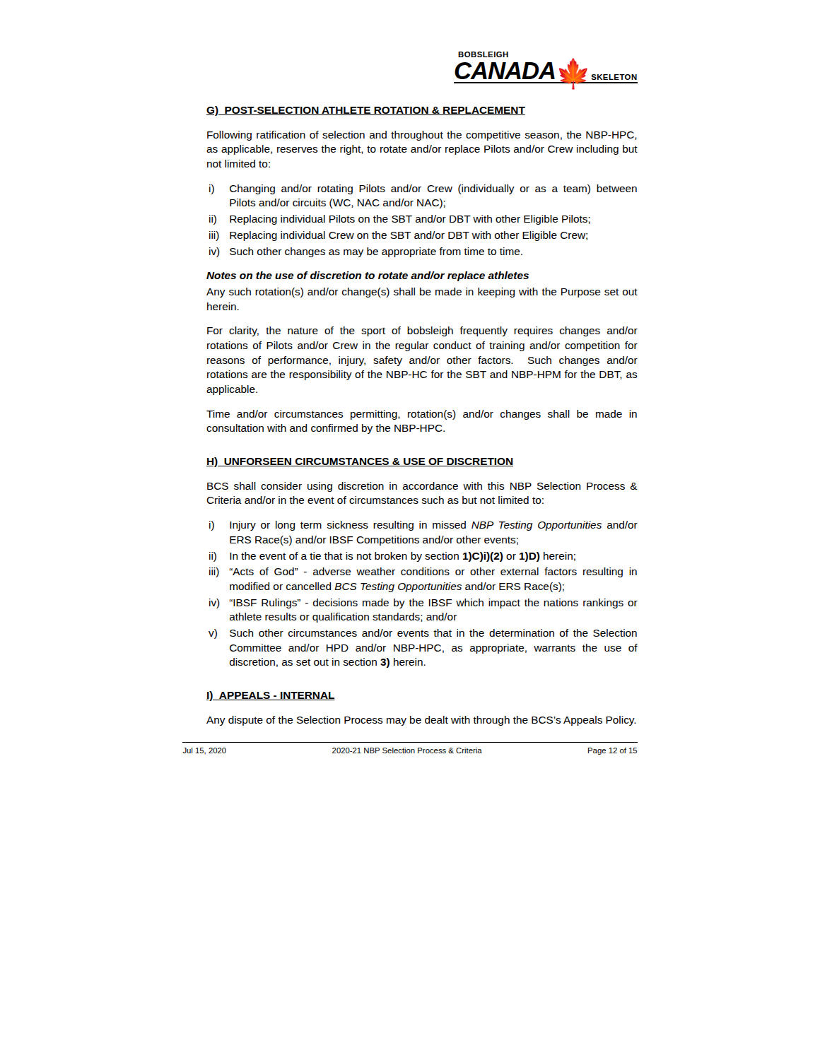BOBSLEIGH
CANADA🍁SKELETON
G) POST-SELECTION ATHLETE ROTATION & REPLACEMENT
Following ratification of selection and throughout the competitive season, the NBP-HPC, as applicable, reserves the right, to rotate and/or replace Pilots and/or Crew including but not limited to:
i) Changing and/or rotating Pilots and/or Crew (individually or as a team) between Pilots and/or circuits (WC, NAC and/or NAC);
ii) Replacing individual Pilots on the SBT and/or DBT with other Eligible Pilots;
iii) Replacing individual Crew on the SBT and/or DBT with other Eligible Crew;
iv) Such other changes as may be appropriate from time to time.
Notes on the use of discretion to rotate and/or replace athletes
Any such rotation(s) and/or change(s) shall be made in keeping with the Purpose set out herein.
For clarity, the nature of the sport of bobsleigh frequently requires changes and/or rotations of Pilots and/or Crew in the regular conduct of training and/or competition for reasons of performance, injury, safety and/or other factors. Such changes and/or rotations are the responsibility of the NBP-HC for the SBT and NBP-HPM for the DBT, as applicable.
Time and/or circumstances permitting, rotation(s) and/or changes shall be made in consultation with and confirmed by the NBP-HPC.
H) UNFORSEEN CIRCUMSTANCES & USE OF DISCRETION
BCS shall consider using discretion in accordance with this NBP Selection Process & Criteria and/or in the event of circumstances such as but not limited to:
i) Injury or long term sickness resulting in missed NBP Testing Opportunities and/or ERS Race(s) and/or IBSF Competitions and/or other events;
ii) In the event of a tie that is not broken by section 1)C)i)(2) or 1)D) herein;
iii)“Acts of God” - adverse weather conditions or other external factors resulting in modified or cancelled BCS Testing Opportunities and/or ERS Race(s);
iv)“IBSF Rulings” - decisions made by the IBSF which impact the nations rankings or athlete results or qualification standards; and/or
v) Such other circumstances and/or events that in the determination of the Selection Committee and/or HPD and/or NBP-HPC, as appropriate, warrants the use of discretion, as set out in section 3) herein.
I) APPEALS - INTERNAL
Any dispute of the Selection Process may be dealt with through the BCS’s Appeals Policy.
Jul 15, 2020
2020-21 NBP Selection Process & Criteria
Page 12 of 15